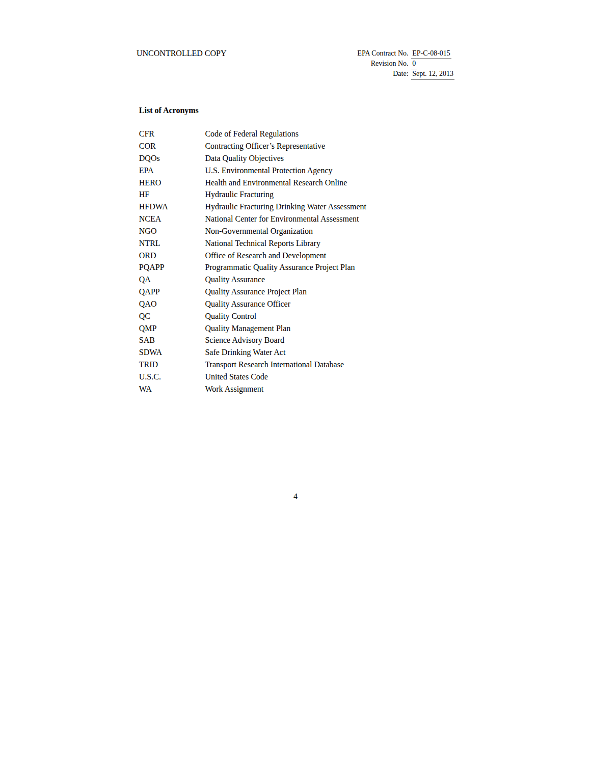UNCONTROLLED COPY
| EPA Contract No. | EP-C-08-015 |
| Revision No. | 0 |
| Date: | Sept. 12, 2013 |
List of Acronyms
| CFR | Code of Federal Regulations |
| COR | Contracting Officer’s Representative |
| DQOs | Data Quality Objectives |
| EPA | U.S. Environmental Protection Agency |
| HERO | Health and Environmental Research Online |
| HF | Hydraulic Fracturing |
| HFDWA | Hydraulic Fracturing Drinking Water Assessment |
| NCEA | National Center for Environmental Assessment |
| NGO | Non-Governmental Organization |
| NTRL | National Technical Reports Library |
| ORD | Office of Research and Development |
| PQAPP | Programmatic Quality Assurance Project Plan |
| QA | Quality Assurance |
| QAPP | Quality Assurance Project Plan |
| QAO | Quality Assurance Officer |
| QC | Quality Control |
| QMP | Quality Management Plan |
| SAB | Science Advisory Board |
| SDWA | Safe Drinking Water Act |
| TRID | Transport Research International Database |
| U.S.C. | United States Code |
| WA | Work Assignment |
4